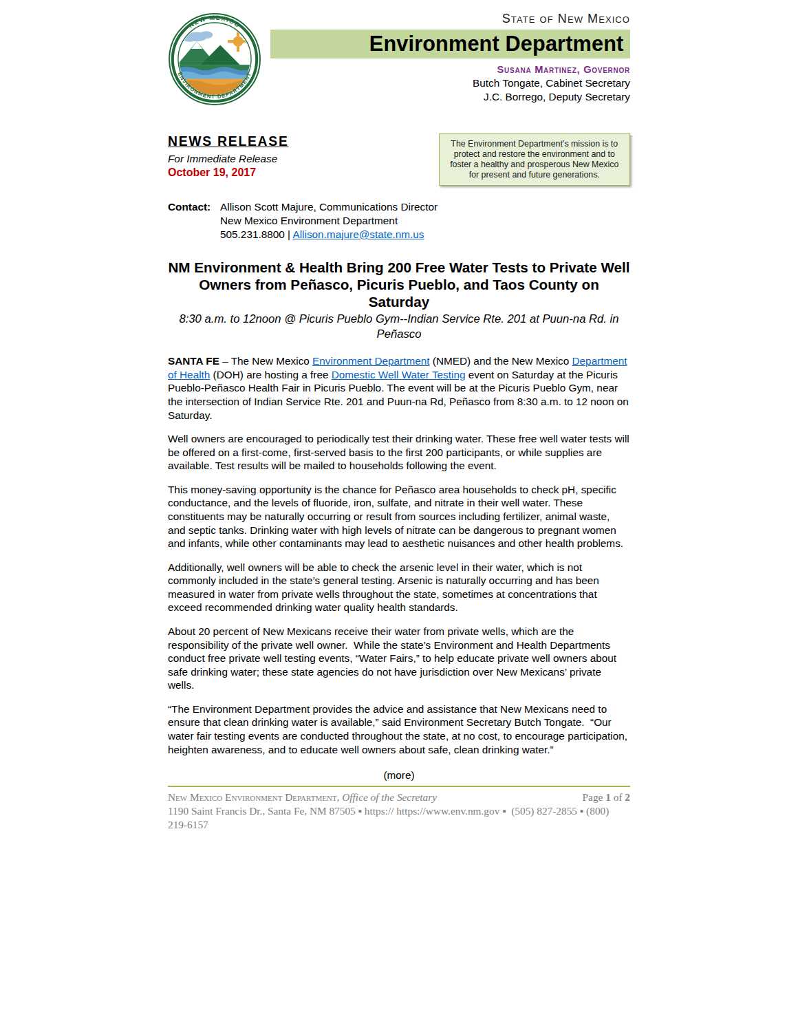NEW MEXICO ENVIRONMENT DEPARTMENT
State of New Mexico
Environment Department
Susana Martinez, Governor
Butch Tongate, Cabinet Secretary
J.C. Borrego, Deputy Secretary
NEWS RELEASE
For Immediate Release
October 19, 2017
The Environment Department’s mission is to protect and restore the environment and to foster a healthy and prosperous New Mexico for present and future generations.
Contact: Allison Scott Majure, Communications Director
New Mexico Environment Department
505.231.8800 | Allison.majure@state.nm.us
NM Environment & Health Bring 200 Free Water Tests to Private Well Owners from Peñasco, Picuris Pueblo, and Taos County on Saturday
8:30 a.m. to 12noon @ Picuris Pueblo Gym--Indian Service Rte. 201 at Puun-na Rd. in Peñasco
SANTA FE – The New Mexico Environment Department (NMED) and the New Mexico Department of Health (DOH) are hosting a free Domestic Well Water Testing event on Saturday at the Picuris Pueblo-Peñasco Health Fair in Picuris Pueblo. The event will be at the Picuris Pueblo Gym, near the intersection of Indian Service Rte. 201 and Puun-na Rd, Peñasco from 8:30 a.m. to 12 noon on Saturday.
Well owners are encouraged to periodically test their drinking water. These free well water tests will be offered on a first-come, first-served basis to the first 200 participants, or while supplies are available. Test results will be mailed to households following the event.
This money-saving opportunity is the chance for Peñasco area households to check pH, specific conductance, and the levels of fluoride, iron, sulfate, and nitrate in their well water. These constituents may be naturally occurring or result from sources including fertilizer, animal waste, and septic tanks. Drinking water with high levels of nitrate can be dangerous to pregnant women and infants, while other contaminants may lead to aesthetic nuisances and other health problems.
Additionally, well owners will be able to check the arsenic level in their water, which is not commonly included in the state’s general testing. Arsenic is naturally occurring and has been measured in water from private wells throughout the state, sometimes at concentrations that exceed recommended drinking water quality health standards.
About 20 percent of New Mexicans receive their water from private wells, which are the responsibility of the private well owner. While the state’s Environment and Health Departments conduct free private well testing events, “Water Fairs,” to help educate private well owners about safe drinking water; these state agencies do not have jurisdiction over New Mexicans’ private wells.
“The Environment Department provides the advice and assistance that New Mexicans need to ensure that clean drinking water is available,” said Environment Secretary Butch Tongate. “Our water fair testing events are conducted throughout the state, at no cost, to encourage participation, heighten awareness, and to educate well owners about safe, clean drinking water.”
(more)
New Mexico Environment Department, Office of the Secretary
Page 1 of 2
1190 Saint Francis Dr., Santa Fe, NM 87505 ▪ https:// https://www.env.nm.gov ▪ (505) 827-2855 ▪ (800) 219-6157